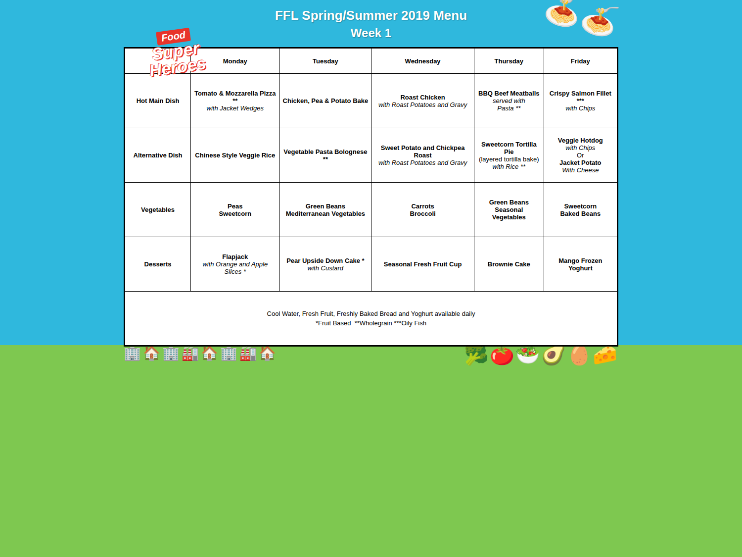🍝🍝
FFL Spring/Summer 2019 Menu
Week 1
Food
Super
Heroes
| | Monday | Tuesday | Wednesday | Thursday | Friday |
| --- | --- | --- | --- | --- | --- |
| Hot Main Dish | Tomato & Mozzarella Pizza ** with Jacket Wedges | Chicken, Pea & Potato Bake | Roast Chicken with Roast Potatoes and Gravy | BBQ Beef Meatballs served with Pasta ** | Crispy Salmon Fillet *** with Chips |
| Alternative Dish | Chinese Style Veggie Rice | Vegetable Pasta Bolognese ** | Sweet Potato and Chickpea Roast with Roast Potatoes and Gravy | Sweetcorn Tortilla Pie (layered tortilla bake) with Rice ** | Veggie Hotdog with Chips Or Jacket Potato With Cheese |
| Vegetables | Peas Sweetcorn | Green Beans Mediterranean Vegetables | Carrots Broccoli | Green Beans Seasonal Vegetables | Sweetcorn Baked Beans |
| Desserts | Flapjack with Orange and Apple Slices * | Pear Upside Down Cake * with Custard | Seasonal Fresh Fruit Cup | Brownie Cake | Mango Frozen Yoghurt |
| Cool Water, Fresh Fruit, Freshly Baked Bread and Yoghurt available daily *Fruit Based **Wholegrain ***Oily Fish |
🏢🏠🏢🏭🏠🏢🏭🏠
🥦🍅🥗🥑🥚🧀